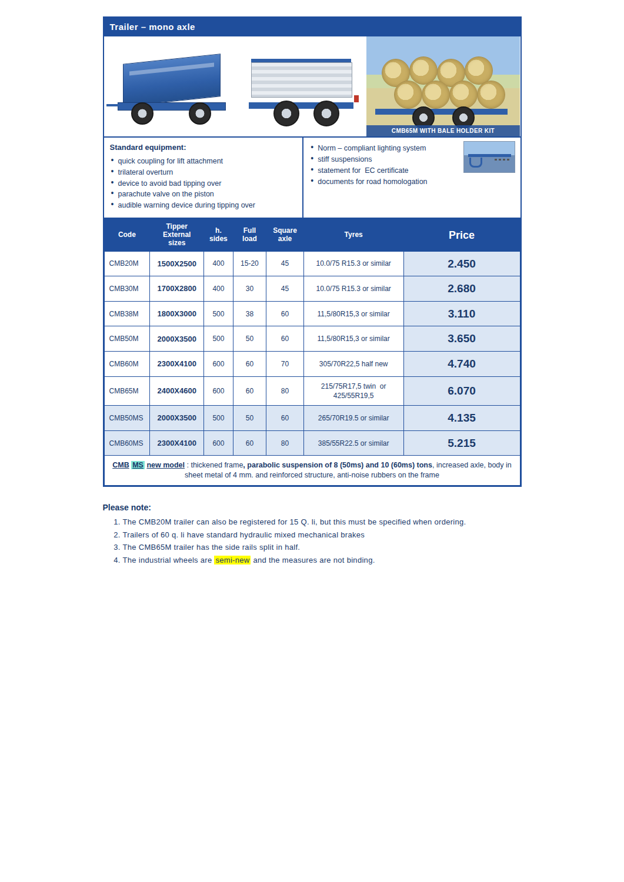Trailer – mono axle
CMB65M WITH BALE HOLDER KIT
Standard equipment:
quick coupling for lift attachment
trilateral overturn
device to avoid bad tipping over
parachute valve on the piston
audible warning device during tipping over
Norm – compliant lighting system
stiff suspensions
statement for EC certificate
documents for road homologation
| Code | Tipper External sizes | h. sides | Full load | Square axle | Tyres | Price |
| --- | --- | --- | --- | --- | --- | --- |
| CMB20M | 1500X2500 | 400 | 15-20 | 45 | 10.0/75 R15.3 or similar | 2.450 |
| CMB30M | 1700X2800 | 400 | 30 | 45 | 10.0/75 R15.3 or similar | 2.680 |
| CMB38M | 1800X3000 | 500 | 38 | 60 | 11,5/80R15,3 or similar | 3.110 |
| CMB50M | 2000X3500 | 500 | 50 | 60 | 11,5/80R15,3 or similar | 3.650 |
| CMB60M | 2300X4100 | 600 | 60 | 70 | 305/70R22,5 half new | 4.740 |
| CMB65M | 2400X4600 | 600 | 60 | 80 | 215/75R17,5 twin or 425/55R19,5 | 6.070 |
| CMB50MS | 2000X3500 | 500 | 50 | 60 | 265/70R19.5 or similar | 4.135 |
| CMB60MS | 2300X4100 | 600 | 60 | 80 | 385/55R22.5 or similar | 5.215 |
| CMB MS new model : thickened frame , parabolic suspension of 8 (50ms) and 10 (60ms) tons , increased axle, body in sheet metal of 4 mm. and reinforced structure, anti-noise rubbers on the frame |
Please note:
The CMB20M trailer can also be registered for 15 Q. li, but this must be specified when ordering.
Trailers of 60 q. li have standard hydraulic mixed mechanical brakes
The CMB65M trailer has the side rails split in half.
The industrial wheels are semi-new and the measures are not binding.